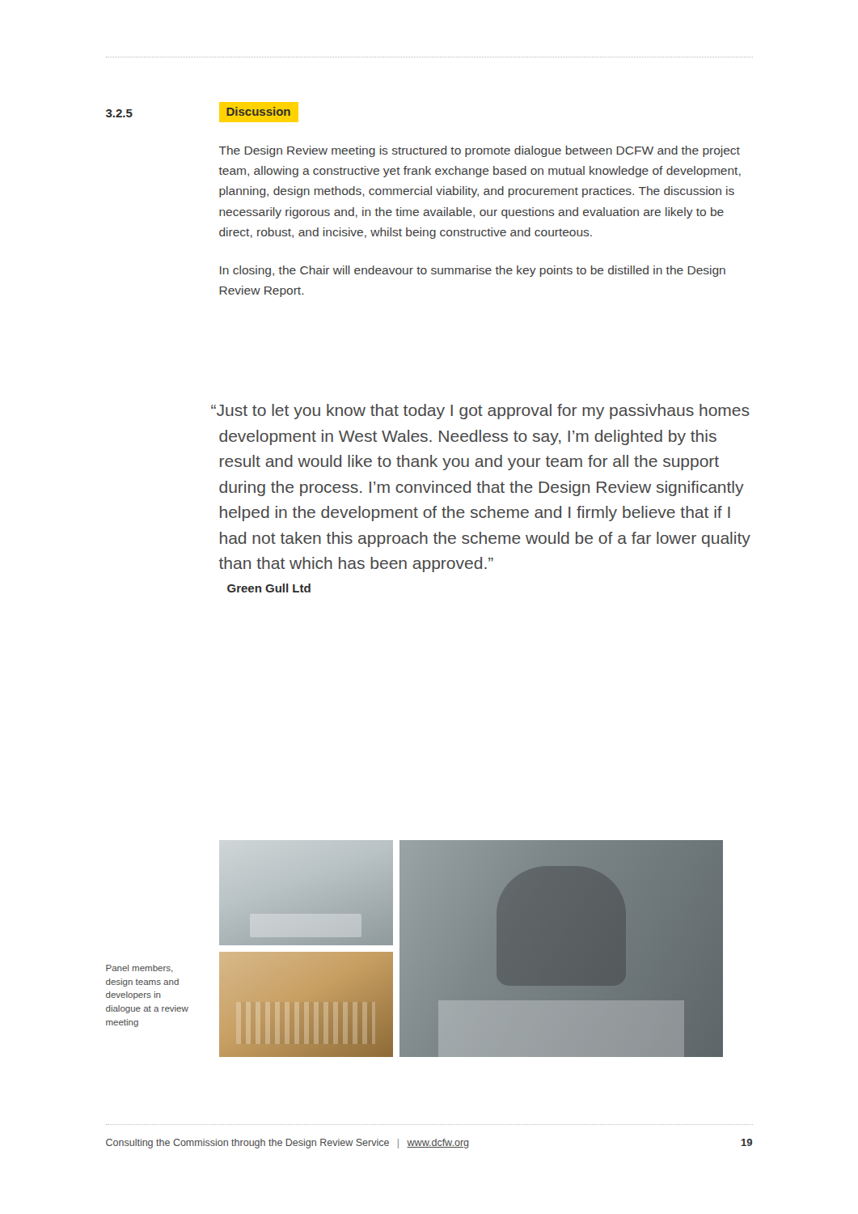3.2.5
Discussion
The Design Review meeting is structured to promote dialogue between DCFW and the project team, allowing a constructive yet frank exchange based on mutual knowledge of development, planning, design methods, commercial viability, and procurement practices. The discussion is necessarily rigorous and, in the time available, our questions and evaluation are likely to be direct, robust, and incisive, whilst being constructive and courteous.
In closing, the Chair will endeavour to summarise the key points to be distilled in the Design Review Report.
“Just to let you know that today I got approval for my passivhaus homes development in West Wales. Needless to say, I’m delighted by this result and would like to thank you and your team for all the support during the process. I’m convinced that the Design Review significantly helped in the development of the scheme and I firmly believe that if I had not taken this approach the scheme would be of a far lower quality than that which has been approved.” Green Gull Ltd
Panel members, design teams and developers in dialogue at a review meeting
Consulting the Commission through the Design Review Service | www.dcfw.org
19